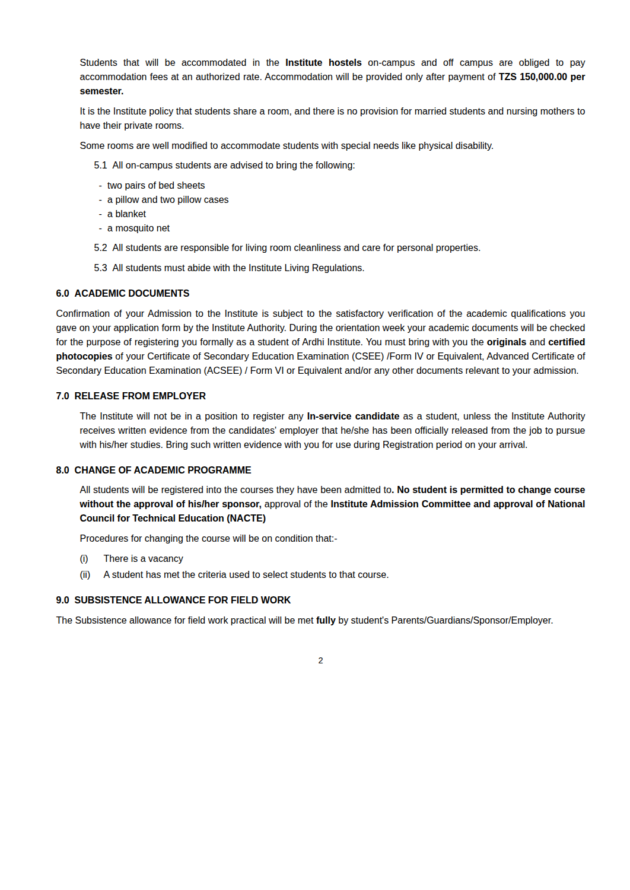Students that will be accommodated in the Institute hostels on-campus and off campus are obliged to pay accommodation fees at an authorized rate. Accommodation will be provided only after payment of TZS 150,000.00 per semester.
It is the Institute policy that students share a room, and there is no provision for married students and nursing mothers to have their private rooms.
Some rooms are well modified to accommodate students with special needs like physical disability.
5.1 All on-campus students are advised to bring the following:
two pairs of bed sheets
a pillow and two pillow cases
a blanket
a mosquito net
5.2 All students are responsible for living room cleanliness and care for personal properties.
5.3 All students must abide with the Institute Living Regulations.
6.0 ACADEMIC DOCUMENTS
Confirmation of your Admission to the Institute is subject to the satisfactory verification of the academic qualifications you gave on your application form by the Institute Authority. During the orientation week your academic documents will be checked for the purpose of registering you formally as a student of Ardhi Institute. You must bring with you the originals and certified photocopies of your Certificate of Secondary Education Examination (CSEE) /Form IV or Equivalent, Advanced Certificate of Secondary Education Examination (ACSEE) / Form VI or Equivalent and/or any other documents relevant to your admission.
7.0 RELEASE FROM EMPLOYER
The Institute will not be in a position to register any In-service candidate as a student, unless the Institute Authority receives written evidence from the candidates' employer that he/she has been officially released from the job to pursue with his/her studies. Bring such written evidence with you for use during Registration period on your arrival.
8.0 CHANGE OF ACADEMIC PROGRAMME
All students will be registered into the courses they have been admitted to. No student is permitted to change course without the approval of his/her sponsor, approval of the Institute Admission Committee and approval of National Council for Technical Education (NACTE)
Procedures for changing the course will be on condition that:-
(i) There is a vacancy
(ii) A student has met the criteria used to select students to that course.
9.0 SUBSISTENCE ALLOWANCE FOR FIELD WORK
The Subsistence allowance for field work practical will be met fully by student's Parents/Guardians/Sponsor/Employer.
2